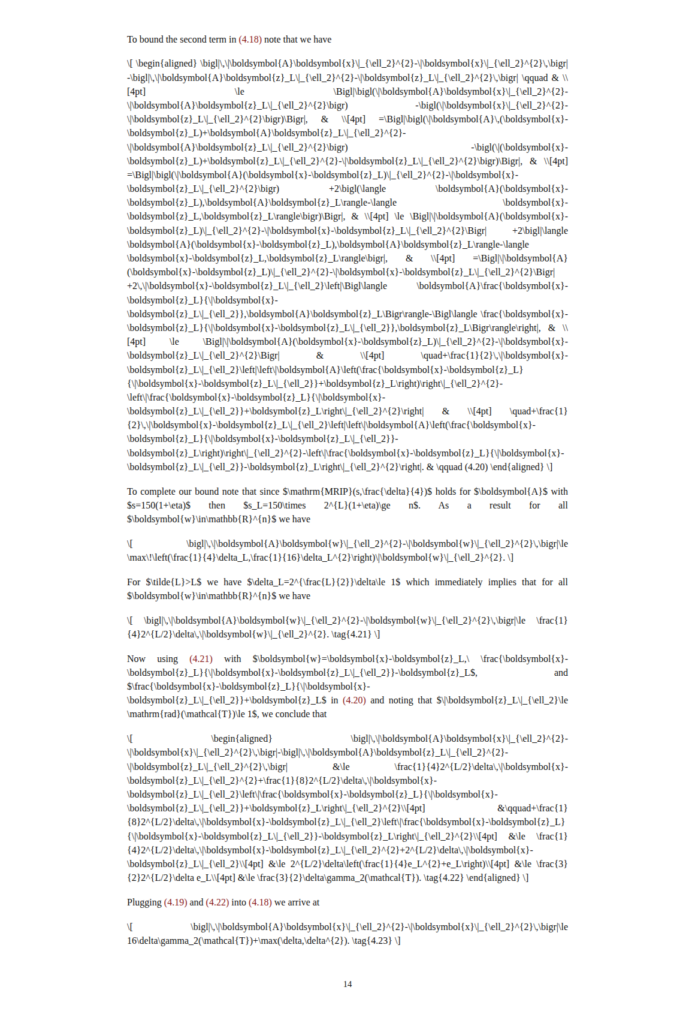To bound the second term in (4.18) note that we have
\[ \begin{aligned} \bigl|\,\|\boldsymbol{A}\boldsymbol{x}\|_{\ell_2}^{2}-\|\boldsymbol{x}\|_{\ell_2}^{2}\,\bigr| -\bigl|\,\|\boldsymbol{A}\boldsymbol{z}_L\|_{\ell_2}^{2}-\|\boldsymbol{z}_L\|_{\ell_2}^{2}\,\bigr| \qquad & \\[4pt] \le \Bigl|\bigl(\|\boldsymbol{A}\boldsymbol{x}\|_{\ell_2}^{2}-\|\boldsymbol{A}\boldsymbol{z}_L\|_{\ell_2}^{2}\bigr) -\bigl(\|\boldsymbol{x}\|_{\ell_2}^{2}-\|\boldsymbol{z}_L\|_{\ell_2}^{2}\bigr)\Bigr|, & \\[4pt] =\Bigl|\bigl(\|\boldsymbol{A}\,(\boldsymbol{x}-\boldsymbol{z}_L)+\boldsymbol{A}\boldsymbol{z}_L\|_{\ell_2}^{2}-\|\boldsymbol{A}\boldsymbol{z}_L\|_{\ell_2}^{2}\bigr) -\bigl(\|(\boldsymbol{x}-\boldsymbol{z}_L)+\boldsymbol{z}_L\|_{\ell_2}^{2}-\|\boldsymbol{z}_L\|_{\ell_2}^{2}\bigr)\Bigr|, & \\[4pt] =\Bigl|\bigl(\|\boldsymbol{A}(\boldsymbol{x}-\boldsymbol{z}_L)\|_{\ell_2}^{2}-\|\boldsymbol{x}-\boldsymbol{z}_L\|_{\ell_2}^{2}\bigr) +2\bigl(\langle \boldsymbol{A}(\boldsymbol{x}-\boldsymbol{z}_L),\boldsymbol{A}\boldsymbol{z}_L\rangle-\langle \boldsymbol{x}-\boldsymbol{z}_L,\boldsymbol{z}_L\rangle\bigr)\Bigr|, & \\[4pt] \le \Bigl|\|\boldsymbol{A}(\boldsymbol{x}-\boldsymbol{z}_L)\|_{\ell_2}^{2}-\|\boldsymbol{x}-\boldsymbol{z}_L\|_{\ell_2}^{2}\Bigr| +2\bigl|\langle \boldsymbol{A}(\boldsymbol{x}-\boldsymbol{z}_L),\boldsymbol{A}\boldsymbol{z}_L\rangle-\langle \boldsymbol{x}-\boldsymbol{z}_L,\boldsymbol{z}_L\rangle\bigr|, & \\[4pt] =\Bigl|\|\boldsymbol{A}(\boldsymbol{x}-\boldsymbol{z}_L)\|_{\ell_2}^{2}-\|\boldsymbol{x}-\boldsymbol{z}_L\|_{\ell_2}^{2}\Bigr| +2\,\|\boldsymbol{x}-\boldsymbol{z}_L\|_{\ell_2}\left|\Bigl\langle \boldsymbol{A}\frac{\boldsymbol{x}-\boldsymbol{z}_L}{\|\boldsymbol{x}-\boldsymbol{z}_L\|_{\ell_2}},\boldsymbol{A}\boldsymbol{z}_L\Bigr\rangle-\Bigl\langle \frac{\boldsymbol{x}-\boldsymbol{z}_L}{\|\boldsymbol{x}-\boldsymbol{z}_L\|_{\ell_2}},\boldsymbol{z}_L\Bigr\rangle\right|, & \\[4pt] \le \Bigl|\|\boldsymbol{A}(\boldsymbol{x}-\boldsymbol{z}_L)\|_{\ell_2}^{2}-\|\boldsymbol{x}-\boldsymbol{z}_L\|_{\ell_2}^{2}\Bigr| & \\[4pt] \quad+\frac{1}{2}\,\|\boldsymbol{x}-\boldsymbol{z}_L\|_{\ell_2}\left|\left\|\boldsymbol{A}\left(\frac{\boldsymbol{x}-\boldsymbol{z}_L}{\|\boldsymbol{x}-\boldsymbol{z}_L\|_{\ell_2}}+\boldsymbol{z}_L\right)\right\|_{\ell_2}^{2}-\left\|\frac{\boldsymbol{x}-\boldsymbol{z}_L}{\|\boldsymbol{x}-\boldsymbol{z}_L\|_{\ell_2}}+\boldsymbol{z}_L\right\|_{\ell_2}^{2}\right| & \\[4pt] \quad+\frac{1}{2}\,\|\boldsymbol{x}-\boldsymbol{z}_L\|_{\ell_2}\left|\left\|\boldsymbol{A}\left(\frac{\boldsymbol{x}-\boldsymbol{z}_L}{\|\boldsymbol{x}-\boldsymbol{z}_L\|_{\ell_2}}-\boldsymbol{z}_L\right)\right\|_{\ell_2}^{2}-\left\|\frac{\boldsymbol{x}-\boldsymbol{z}_L}{\|\boldsymbol{x}-\boldsymbol{z}_L\|_{\ell_2}}-\boldsymbol{z}_L\right\|_{\ell_2}^{2}\right|. & \qquad (4.20) \end{aligned} \]
To complete our bound note that since $\mathrm{MRIP}(s,\frac{\delta}{4})$ holds for $\boldsymbol{A}$ with $s=150(1+\eta)$ then $s_L=150\times 2^{L}(1+\eta)\ge n$. As a result for all $\boldsymbol{w}\in\mathbb{R}^{n}$ we have
\[ \bigl|\,\|\boldsymbol{A}\boldsymbol{w}\|_{\ell_2}^{2}-\|\boldsymbol{w}\|_{\ell_2}^{2}\,\bigr|\le \max\!\left(\frac{1}{4}\delta_L,\frac{1}{16}\delta_L^{2}\right)\|\boldsymbol{w}\|_{\ell_2}^{2}. \]
For $\tilde{L}>L$ we have $\delta_L=2^{\frac{L}{2}}\delta\le 1$ which immediately implies that for all $\boldsymbol{w}\in\mathbb{R}^{n}$ we have
\[ \bigl|\,\|\boldsymbol{A}\boldsymbol{w}\|_{\ell_2}^{2}-\|\boldsymbol{w}\|_{\ell_2}^{2}\,\bigr|\le \frac{1}{4}2^{L/2}\delta\,\|\boldsymbol{w}\|_{\ell_2}^{2}. \tag{4.21} \]
Now using (4.21) with $\boldsymbol{w}=\boldsymbol{x}-\boldsymbol{z}_L,\ \frac{\boldsymbol{x}-\boldsymbol{z}_L}{\|\boldsymbol{x}-\boldsymbol{z}_L\|_{\ell_2}}-\boldsymbol{z}_L$, and $\frac{\boldsymbol{x}-\boldsymbol{z}_L}{\|\boldsymbol{x}-\boldsymbol{z}_L\|_{\ell_2}}+\boldsymbol{z}_L$ in (4.20) and noting that $\|\boldsymbol{z}_L\|_{\ell_2}\le \mathrm{rad}(\mathcal{T})\le 1$, we conclude that
\[ \begin{aligned} \bigl|\,\|\boldsymbol{A}\boldsymbol{x}\|_{\ell_2}^{2}-\|\boldsymbol{x}\|_{\ell_2}^{2}\,\bigr|-\bigl|\,\|\boldsymbol{A}\boldsymbol{z}_L\|_{\ell_2}^{2}-\|\boldsymbol{z}_L\|_{\ell_2}^{2}\,\bigr| &\le \frac{1}{4}2^{L/2}\delta\,\|\boldsymbol{x}-\boldsymbol{z}_L\|_{\ell_2}^{2}+\frac{1}{8}2^{L/2}\delta\,\|\boldsymbol{x}-\boldsymbol{z}_L\|_{\ell_2}\left\|\frac{\boldsymbol{x}-\boldsymbol{z}_L}{\|\boldsymbol{x}-\boldsymbol{z}_L\|_{\ell_2}}+\boldsymbol{z}_L\right\|_{\ell_2}^{2}\\[4pt] &\qquad+\frac{1}{8}2^{L/2}\delta\,\|\boldsymbol{x}-\boldsymbol{z}_L\|_{\ell_2}\left\|\frac{\boldsymbol{x}-\boldsymbol{z}_L}{\|\boldsymbol{x}-\boldsymbol{z}_L\|_{\ell_2}}-\boldsymbol{z}_L\right\|_{\ell_2}^{2}\\[4pt] &\le \frac{1}{4}2^{L/2}\delta\,\|\boldsymbol{x}-\boldsymbol{z}_L\|_{\ell_2}^{2}+2^{L/2}\delta\,\|\boldsymbol{x}-\boldsymbol{z}_L\|_{\ell_2}\\[4pt] &\le 2^{L/2}\delta\left(\frac{1}{4}e_L^{2}+e_L\right)\\[4pt] &\le \frac{3}{2}2^{L/2}\delta e_L\\[4pt] &\le \frac{3}{2}\delta\gamma_2(\mathcal{T}). \tag{4.22} \end{aligned} \]
Plugging (4.19) and (4.22) into (4.18) we arrive at
\[ \bigl|\,\|\boldsymbol{A}\boldsymbol{x}\|_{\ell_2}^{2}-\|\boldsymbol{x}\|_{\ell_2}^{2}\,\bigr|\le 16\delta\gamma_2(\mathcal{T})+\max(\delta,\delta^{2}). \tag{4.23} \]
14